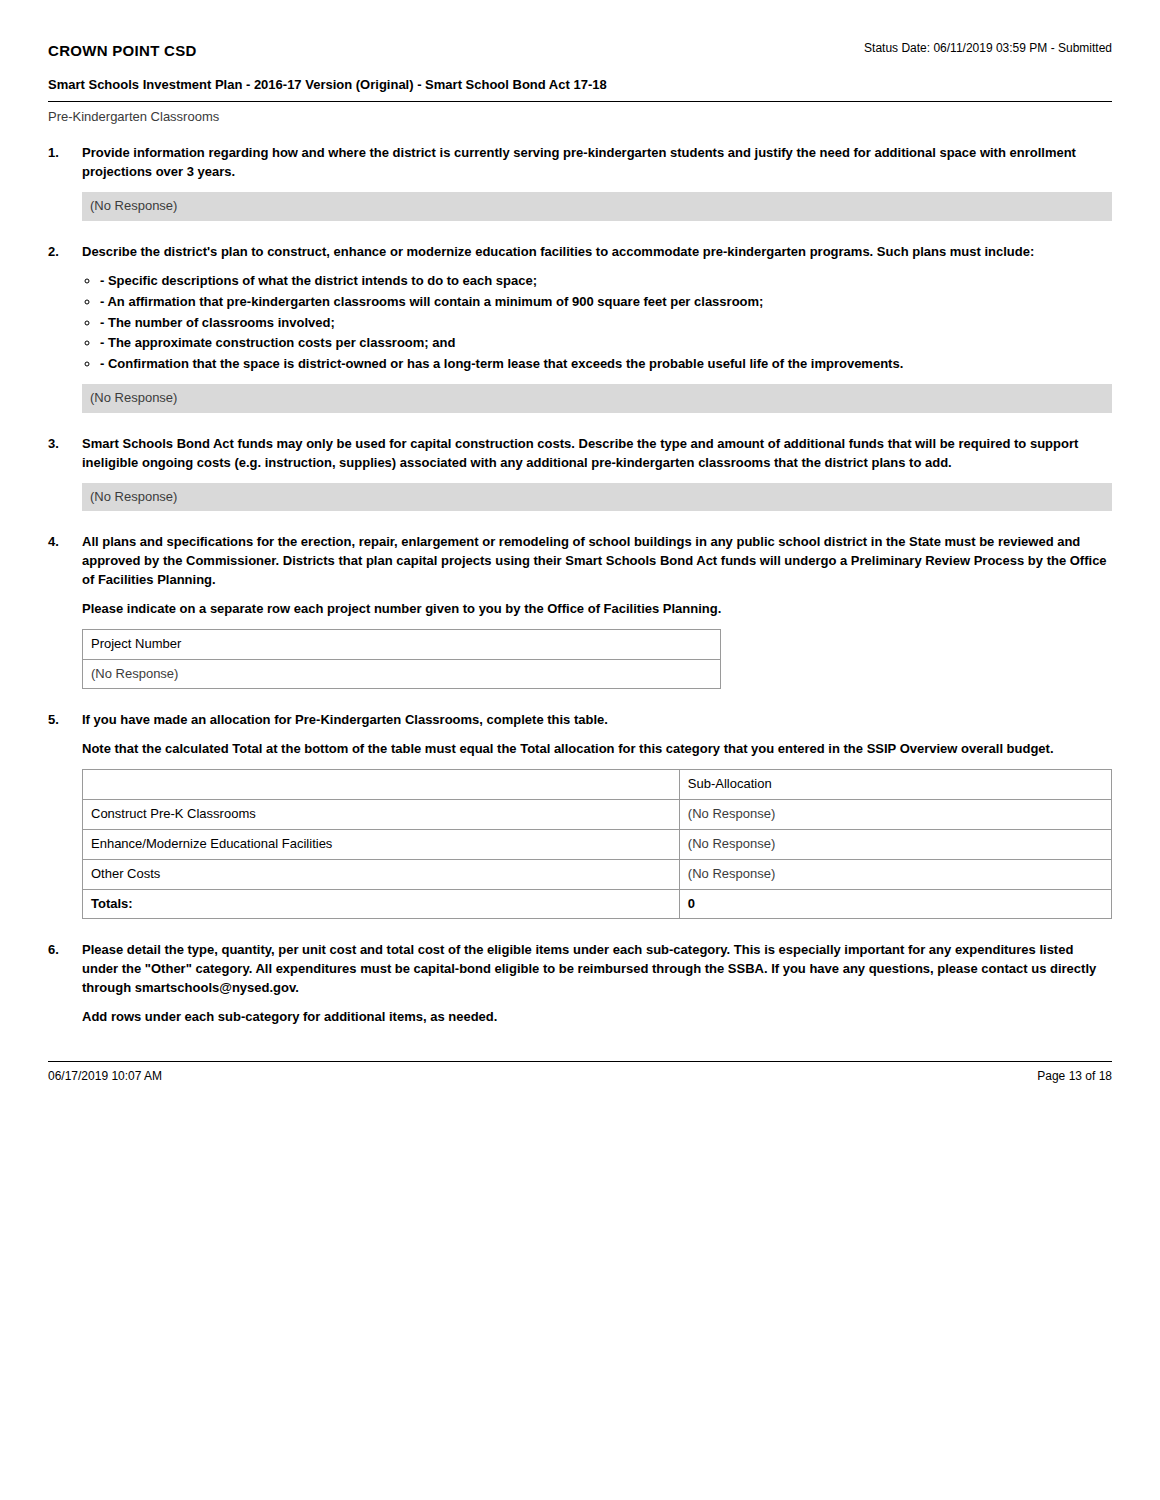CROWN POINT CSD
Status Date: 06/11/2019 03:59 PM - Submitted
Smart Schools Investment Plan - 2016-17 Version (Original) - Smart School Bond Act 17-18
Pre-Kindergarten Classrooms
Provide information regarding how and where the district is currently serving pre-kindergarten students and justify the need for additional space with enrollment projections over 3 years.
(No Response)
Describe the district's plan to construct, enhance or modernize education facilities to accommodate pre-kindergarten programs. Such plans must include:
- Specific descriptions of what the district intends to do to each space;
- An affirmation that pre-kindergarten classrooms will contain a minimum of 900 square feet per classroom;
- The number of classrooms involved;
- The approximate construction costs per classroom; and
- Confirmation that the space is district-owned or has a long-term lease that exceeds the probable useful life of the improvements.
(No Response)
Smart Schools Bond Act funds may only be used for capital construction costs. Describe the type and amount of additional funds that will be required to support ineligible ongoing costs (e.g. instruction, supplies) associated with any additional pre-kindergarten classrooms that the district plans to add.
(No Response)
All plans and specifications for the erection, repair, enlargement or remodeling of school buildings in any public school district in the State must be reviewed and approved by the Commissioner. Districts that plan capital projects using their Smart Schools Bond Act funds will undergo a Preliminary Review Process by the Office of Facilities Planning.
Please indicate on a separate row each project number given to you by the Office of Facilities Planning.
| Project Number |
| --- |
| (No Response) |
If you have made an allocation for Pre-Kindergarten Classrooms, complete this table.
Note that the calculated Total at the bottom of the table must equal the Total allocation for this category that you entered in the SSIP Overview overall budget.
| | Sub-Allocation |
| --- | --- |
| Construct Pre-K Classrooms | (No Response) |
| Enhance/Modernize Educational Facilities | (No Response) |
| Other Costs | (No Response) |
| Totals: | 0 |
Please detail the type, quantity, per unit cost and total cost of the eligible items under each sub-category. This is especially important for any expenditures listed under the "Other" category. All expenditures must be capital-bond eligible to be reimbursed through the SSBA. If you have any questions, please contact us directly through smartschools@nysed.gov.
Add rows under each sub-category for additional items, as needed.
06/17/2019 10:07 AM
Page 13 of 18